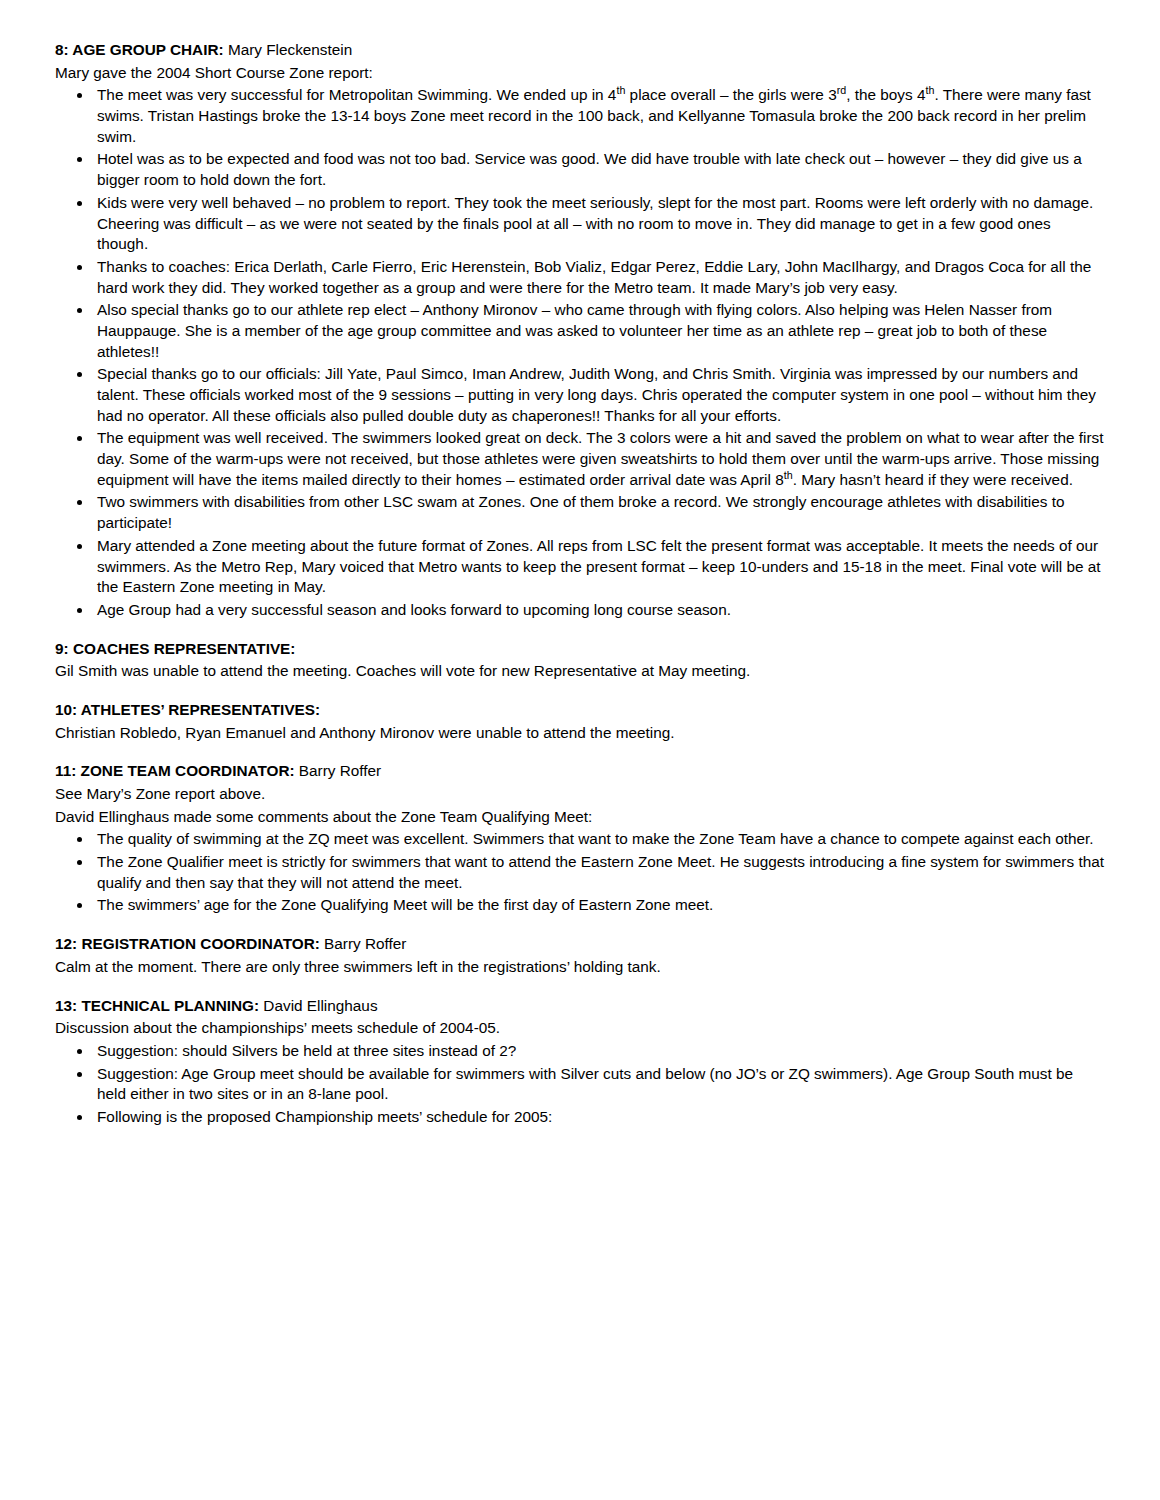8: AGE GROUP CHAIR:
Mary Fleckenstein
Mary gave the 2004 Short Course Zone report:
The meet was very successful for Metropolitan Swimming. We ended up in 4th place overall – the girls were 3rd, the boys 4th. There were many fast swims. Tristan Hastings broke the 13-14 boys Zone meet record in the 100 back, and Kellyanne Tomasula broke the 200 back record in her prelim swim.
Hotel was as to be expected and food was not too bad. Service was good. We did have trouble with late check out – however – they did give us a bigger room to hold down the fort.
Kids were very well behaved – no problem to report. They took the meet seriously, slept for the most part. Rooms were left orderly with no damage. Cheering was difficult – as we were not seated by the finals pool at all – with no room to move in. They did manage to get in a few good ones though.
Thanks to coaches: Erica Derlath, Carle Fierro, Eric Herenstein, Bob Vializ, Edgar Perez, Eddie Lary, John MacIlhargy, and Dragos Coca for all the hard work they did. They worked together as a group and were there for the Metro team. It made Mary’s job very easy.
Also special thanks go to our athlete rep elect – Anthony Mironov – who came through with flying colors. Also helping was Helen Nasser from Hauppauge. She is a member of the age group committee and was asked to volunteer her time as an athlete rep – great job to both of these athletes!!
Special thanks go to our officials: Jill Yate, Paul Simco, Iman Andrew, Judith Wong, and Chris Smith. Virginia was impressed by our numbers and talent. These officials worked most of the 9 sessions – putting in very long days. Chris operated the computer system in one pool – without him they had no operator. All these officials also pulled double duty as chaperones!! Thanks for all your efforts.
The equipment was well received. The swimmers looked great on deck. The 3 colors were a hit and saved the problem on what to wear after the first day. Some of the warm-ups were not received, but those athletes were given sweatshirts to hold them over until the warm-ups arrive. Those missing equipment will have the items mailed directly to their homes – estimated order arrival date was April 8th. Mary hasn’t heard if they were received.
Two swimmers with disabilities from other LSC swam at Zones. One of them broke a record. We strongly encourage athletes with disabilities to participate!
Mary attended a Zone meeting about the future format of Zones. All reps from LSC felt the present format was acceptable. It meets the needs of our swimmers. As the Metro Rep, Mary voiced that Metro wants to keep the present format – keep 10-unders and 15-18 in the meet. Final vote will be at the Eastern Zone meeting in May.
Age Group had a very successful season and looks forward to upcoming long course season.
9: COACHES REPRESENTATIVE:
Gil Smith was unable to attend the meeting. Coaches will vote for new Representative at May meeting.
10: ATHLETES’ REPRESENTATIVES:
Christian Robledo, Ryan Emanuel and Anthony Mironov were unable to attend the meeting.
11: ZONE TEAM COORDINATOR:
Barry Roffer
See Mary’s Zone report above.
David Ellinghaus made some comments about the Zone Team Qualifying Meet:
The quality of swimming at the ZQ meet was excellent. Swimmers that want to make the Zone Team have a chance to compete against each other.
The Zone Qualifier meet is strictly for swimmers that want to attend the Eastern Zone Meet. He suggests introducing a fine system for swimmers that qualify and then say that they will not attend the meet.
The swimmers’ age for the Zone Qualifying Meet will be the first day of Eastern Zone meet.
12: REGISTRATION COORDINATOR:
Barry Roffer
Calm at the moment. There are only three swimmers left in the registrations’ holding tank.
13: TECHNICAL PLANNING:
David Ellinghaus
Discussion about the championships’ meets schedule of 2004-05.
Suggestion: should Silvers be held at three sites instead of 2?
Suggestion: Age Group meet should be available for swimmers with Silver cuts and below (no JO’s or ZQ swimmers). Age Group South must be held either in two sites or in an 8-lane pool.
Following is the proposed Championship meets’ schedule for 2005: